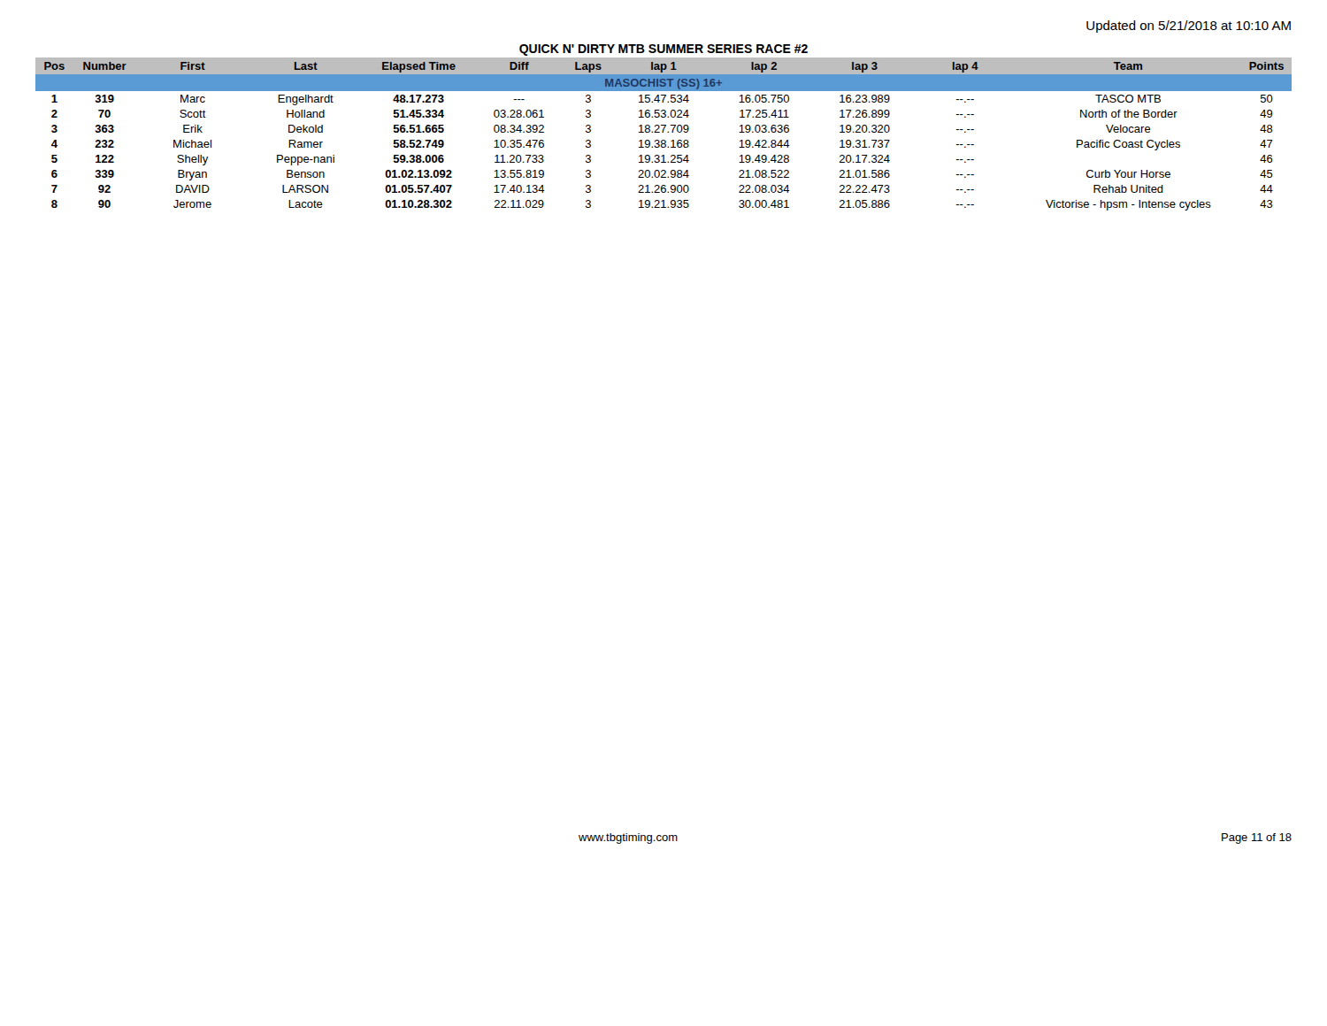Updated on 5/21/2018 at 10:10 AM
QUICK N' DIRTY MTB SUMMER SERIES RACE #2
| Pos | Number | First | Last | Elapsed Time | Diff | Laps | lap 1 | lap 2 | lap 3 | lap 4 | Team | Points |
| --- | --- | --- | --- | --- | --- | --- | --- | --- | --- | --- | --- | --- |
| MASOCHIST (SS) 16+ |
| 1 | 319 | Marc | Engelhardt | 48.17.273 | --- | 3 | 15.47.534 | 16.05.750 | 16.23.989 | --.-- | TASCO MTB | 50 |
| 2 | 70 | Scott | Holland | 51.45.334 | 03.28.061 | 3 | 16.53.024 | 17.25.411 | 17.26.899 | --.-- | North of the Border | 49 |
| 3 | 363 | Erik | Dekold | 56.51.665 | 08.34.392 | 3 | 18.27.709 | 19.03.636 | 19.20.320 | --.-- | Velocare | 48 |
| 4 | 232 | Michael | Ramer | 58.52.749 | 10.35.476 | 3 | 19.38.168 | 19.42.844 | 19.31.737 | --.-- | Pacific Coast Cycles | 47 |
| 5 | 122 | Shelly | Peppe-nani | 59.38.006 | 11.20.733 | 3 | 19.31.254 | 19.49.428 | 20.17.324 | --.-- | | 46 |
| 6 | 339 | Bryan | Benson | 01.02.13.092 | 13.55.819 | 3 | 20.02.984 | 21.08.522 | 21.01.586 | --.-- | Curb Your Horse | 45 |
| 7 | 92 | DAVID | LARSON | 01.05.57.407 | 17.40.134 | 3 | 21.26.900 | 22.08.034 | 22.22.473 | --.-- | Rehab United | 44 |
| 8 | 90 | Jerome | Lacote | 01.10.28.302 | 22.11.029 | 3 | 19.21.935 | 30.00.481 | 21.05.886 | --.-- | Victorise - hpsm - Intense cycles | 43 |
www.tbgtiming.com Page 11 of 18